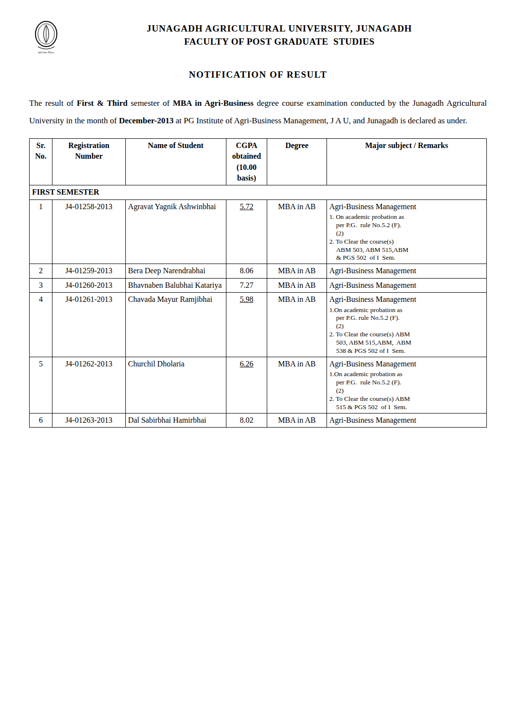જૃતિ જાન જિવન
JUNAGADH AGRICULTURAL UNIVERSITY, JUNAGADH
FACULTY OF POST GRADUATE STUDIES
NOTIFICATION OF RESULT
The result of First & Third semester of MBA in Agri-Business degree course examination conducted by the Junagadh Agricultural University in the month of December-2013 at PG Institute of Agri-Business Management, J A U, and Junagadh is declared as under.
| Sr. No. | Registration Number | Name of Student | CGPA obtained (10.00 basis) | Degree | Major subject / Remarks |
| --- | --- | --- | --- | --- | --- |
| FIRST SEMESTER |
| 1 | J4-01258-2013 | Agravat Yagnik Ashwinbhai | 5.72 | MBA in AB | Agri-Business Management 1. On academic probation as per P.G. rule No.5.2 (F). (2) 2. To Clear the course(s) ABM 503, ABM 515,ABM & PGS 502 of I Sem. |
| 2 | J4-01259-2013 | Bera Deep Narendrabhai | 8.06 | MBA in AB | Agri-Business Management |
| 3 | J4-01260-2013 | Bhavnaben Balubhai Katariya | 7.27 | MBA in AB | Agri-Business Management |
| 4 | J4-01261-2013 | Chavada Mayur Ramjibhai | 5.98 | MBA in AB | Agri-Business Management 1.On academic probation as per P.G. rule No.5.2 (F). (2) 2. To Clear the course(s) ABM 503, ABM 515,ABM, ABM 538 & PGS 502 of I Sem. |
| 5 | J4-01262-2013 | Churchil Dholaria | 6.26 | MBA in AB | Agri-Business Management 1.On academic probation as per P.G. rule No.5.2 (F). (2) 2. To Clear the course(s) ABM 515 & PGS 502 of I Sem. |
| 6 | J4-01263-2013 | Dal Sabirbhai Hamirbhai | 8.02 | MBA in AB | Agri-Business Management |